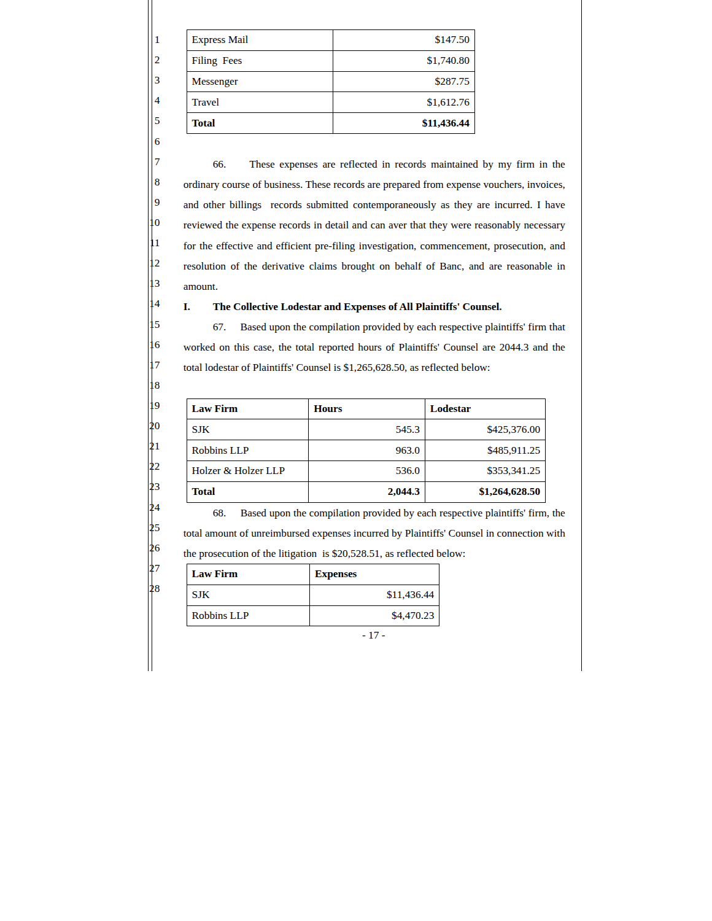1
2
3
4
5
6
7
8
9
10
11
12
13
14
15
16
17
18
19
20
21
22
23
24
25
26
27
28
| Express Mail | $147.50 |
| Filing Fees | $1,740.80 |
| Messenger | $287.75 |
| Travel | $1,612.76 |
| Total | $11,436.44 |
66. These expenses are reflected in records maintained by my firm in the ordinary course of business. These records are prepared from expense vouchers, invoices, and other billings records submitted contemporaneously as they are incurred. I have reviewed the expense records in detail and can aver that they were reasonably necessary for the effective and efficient pre-filing investigation, commencement, prosecution, and resolution of the derivative claims brought on behalf of Banc, and are reasonable in amount.
I.
The Collective Lodestar and Expenses of All Plaintiffs' Counsel.
67. Based upon the compilation provided by each respective plaintiffs' firm that worked on this case, the total reported hours of Plaintiffs' Counsel are 2044.3 and the total lodestar of Plaintiffs' Counsel is $1,265,628.50, as reflected below:
| Law Firm | Hours | Lodestar |
| --- | --- | --- |
| SJK | 545.3 | $425,376.00 |
| Robbins LLP | 963.0 | $485,911.25 |
| Holzer & Holzer LLP | 536.0 | $353,341.25 |
| Total | 2,044.3 | $1,264,628.50 |
68. Based upon the compilation provided by each respective plaintiffs' firm, the total amount of unreimbursed expenses incurred by Plaintiffs' Counsel in connection with the prosecution of the litigation is $20,528.51, as reflected below:
| Law Firm | Expenses |
| --- | --- |
| SJK | $11,436.44 |
| Robbins LLP | $4,470.23 |
- 17 -